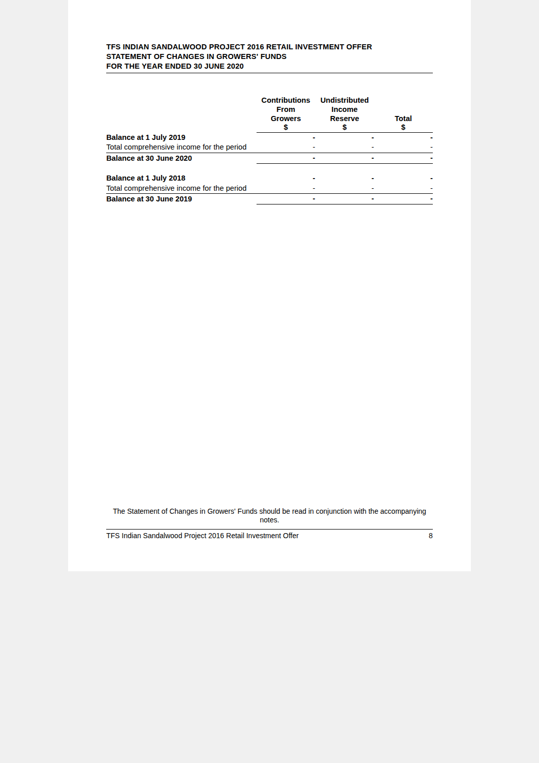TFS Indian Sandalwood Project 2016 Retail Investment Offer
Statement of Changes in Growers' Funds
For the Year Ended 30 June 2020
| | Contributions From Growers | Undistributed Income Reserve | Total |
| --- | --- | --- | --- |
| | $ | $ | $ |
| Balance at 1 July 2019 | - | - | - |
| Total comprehensive income for the period | - | - | - |
| Balance at 30 June 2020 | - | - | - |
| Balance at 1 July 2018 | - | - | - |
| Total comprehensive income for the period | - | - | - |
| Balance at 30 June 2019 | - | - | - |
The Statement of Changes in Growers' Funds should be read in conjunction with the accompanying notes.
TFS Indian Sandalwood Project 2016 Retail Investment Offer 8